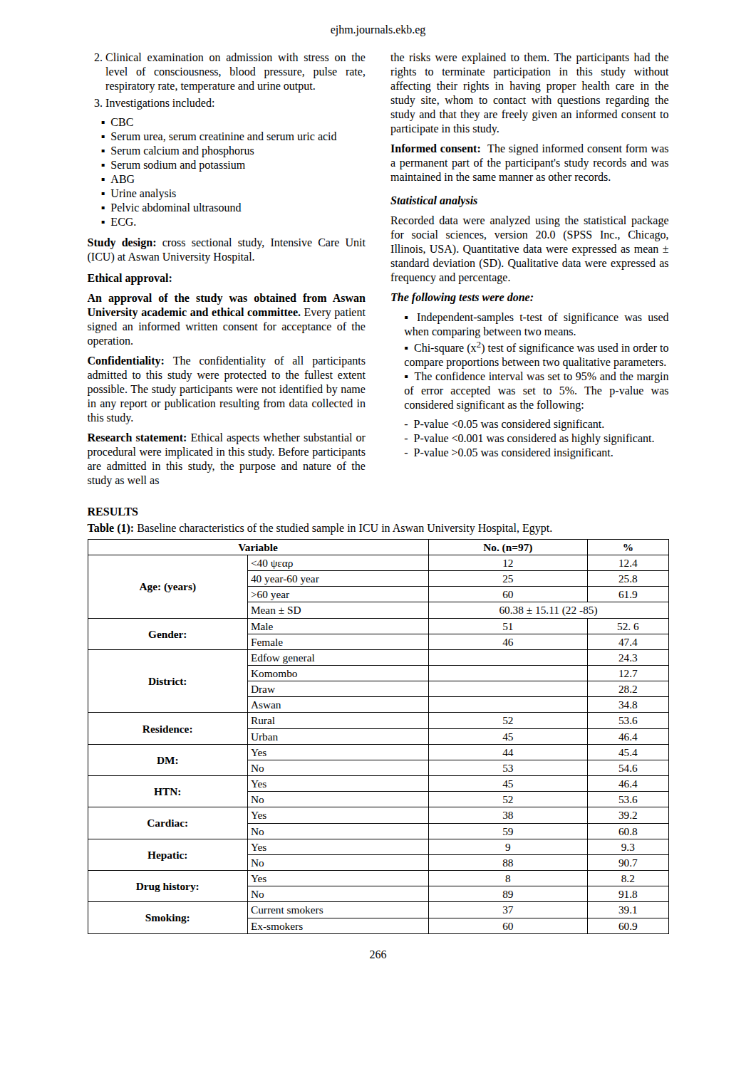ejhm.journals.ekb.eg
Clinical examination on admission with stress on the level of consciousness, blood pressure, pulse rate, respiratory rate, temperature and urine output.
Investigations included:
CBC
Serum urea, serum creatinine and serum uric acid
Serum calcium and phosphorus
Serum sodium and potassium
ABG
Urine analysis
Pelvic abdominal ultrasound
ECG.
Study design: cross sectional study, Intensive Care Unit (ICU) at Aswan University Hospital.
Ethical approval:
An approval of the study was obtained from Aswan University academic and ethical committee. Every patient signed an informed written consent for acceptance of the operation.
Confidentiality: The confidentiality of all participants admitted to this study were protected to the fullest extent possible. The study participants were not identified by name in any report or publication resulting from data collected in this study.
Research statement: Ethical aspects whether substantial or procedural were implicated in this study. Before participants are admitted in this study, the purpose and nature of the study as well as
the risks were explained to them. The participants had the rights to terminate participation in this study without affecting their rights in having proper health care in the study site, whom to contact with questions regarding the study and that they are freely given an informed consent to participate in this study.
Informed consent: The signed informed consent form was a permanent part of the participant's study records and was maintained in the same manner as other records.
Statistical analysis
Recorded data were analyzed using the statistical package for social sciences, version 20.0 (SPSS Inc., Chicago, Illinois, USA). Quantitative data were expressed as mean ± standard deviation (SD). Qualitative data were expressed as frequency and percentage.
The following tests were done:
Independent-samples t-test of significance was used when comparing between two means.
Chi-square (x2) test of significance was used in order to compare proportions between two qualitative parameters.
The confidence interval was set to 95% and the margin of error accepted was set to 5%. The p-value was considered significant as the following:
P-value <0.05 was considered significant.
P-value <0.001 was considered as highly significant.
P-value >0.05 was considered insignificant.
RESULTS
Table (1): Baseline characteristics of the studied sample in ICU in Aswan University Hospital, Egypt.
| Variable | No. (n=97) | % |
| --- | --- | --- |
| Age: (years) | <40 ψεαρ | 12 | 12.4 |
| 40 year-60 year | 25 | 25.8 |
| >60 year | 60 | 61.9 |
| Mean ± SD | 60.38 ± 15.11 (22 -85) |
| Gender: | Male | 51 | 52. 6 |
| Female | 46 | 47.4 |
| District: | Edfow general | | 24.3 |
| Komombo | | 12.7 |
| Draw | | 28.2 |
| Aswan | | 34.8 |
| Residence: | Rural | 52 | 53.6 |
| Urban | 45 | 46.4 |
| DM: | Yes | 44 | 45.4 |
| No | 53 | 54.6 |
| HTN: | Yes | 45 | 46.4 |
| No | 52 | 53.6 |
| Cardiac: | Yes | 38 | 39.2 |
| No | 59 | 60.8 |
| Hepatic: | Yes | 9 | 9.3 |
| No | 88 | 90.7 |
| Drug history: | Yes | 8 | 8.2 |
| No | 89 | 91.8 |
| Smoking: | Current smokers | 37 | 39.1 |
| Ex-smokers | 60 | 60.9 |
266